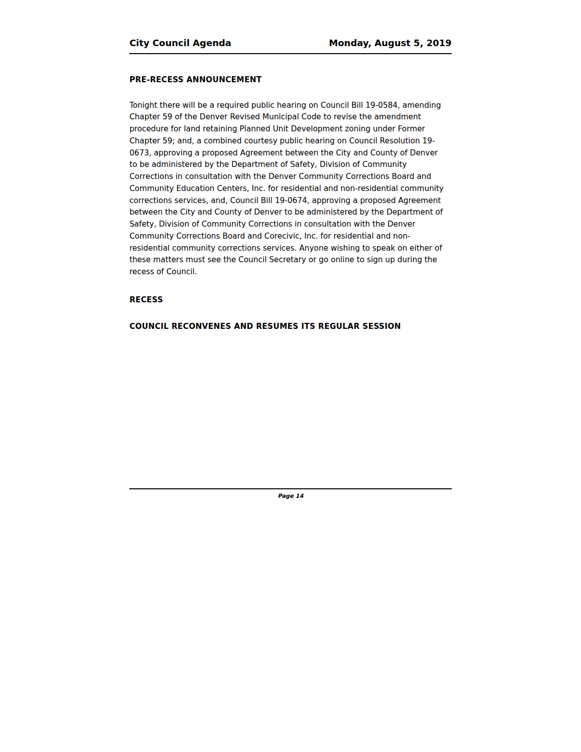City Council Agenda
Monday, August 5, 2019
PRE-RECESS ANNOUNCEMENT
Tonight there will be a required public hearing on Council Bill 19-0584, amending Chapter 59 of the Denver Revised Municipal Code to revise the amendment procedure for land retaining Planned Unit Development zoning under Former Chapter 59; and, a combined courtesy public hearing on Council Resolution 19-0673, approving a proposed Agreement between the City and County of Denver to be administered by the Department of Safety, Division of Community Corrections in consultation with the Denver Community Corrections Board and Community Education Centers, Inc. for residential and non-residential community corrections services, and, Council Bill 19-0674, approving a proposed Agreement between the City and County of Denver to be administered by the Department of Safety, Division of Community Corrections in consultation with the Denver Community Corrections Board and Corecivic, Inc. for residential and non-residential community corrections services. Anyone wishing to speak on either of these matters must see the Council Secretary or go online to sign up during the recess of Council.
RECESS
COUNCIL RECONVENES AND RESUMES ITS REGULAR SESSION
Page 14